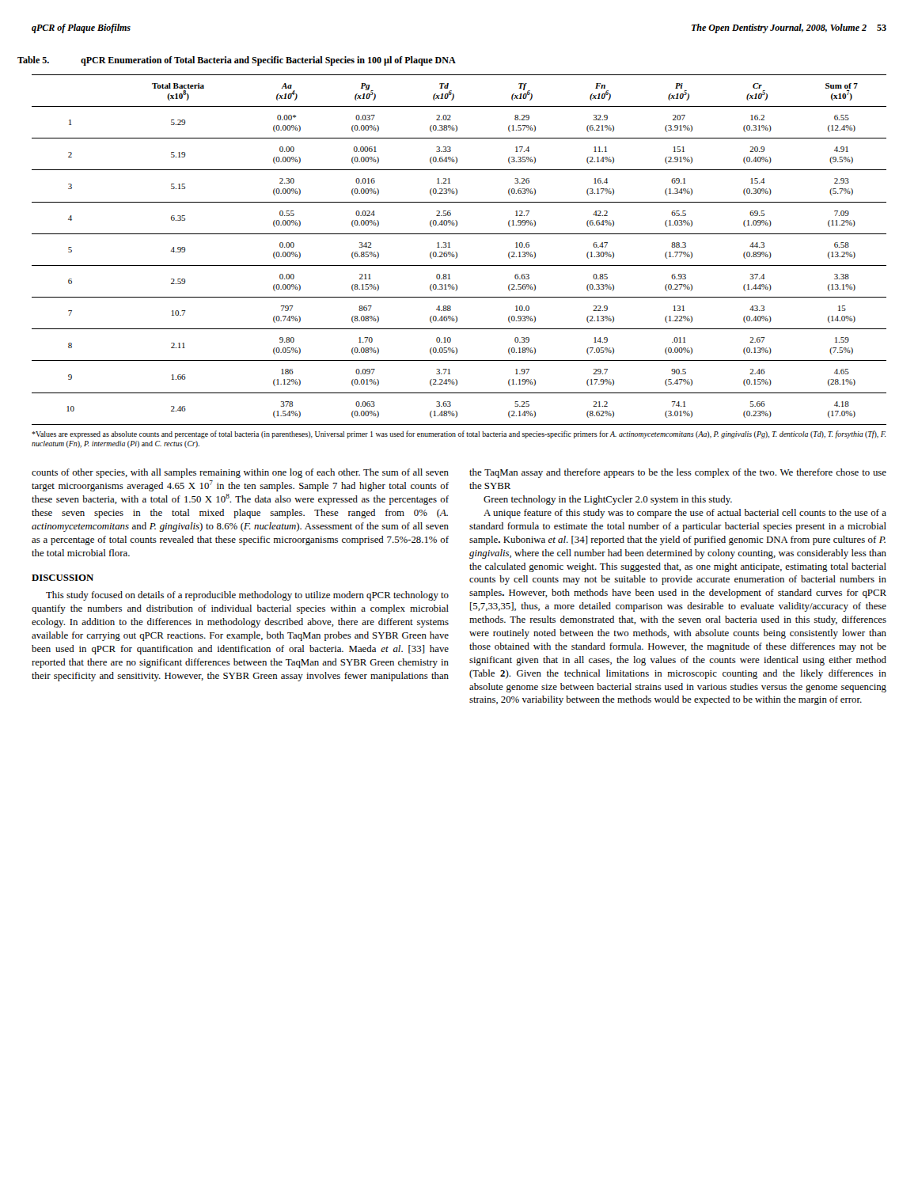qPCR of Plaque Biofilms
The Open Dentistry Journal, 2008, Volume 2 53
Table 5. qPCR Enumeration of Total Bacteria and Specific Bacterial Species in 100 µl of Plaque DNA
| | Total Bacteria (x10 8 ) | Aa (x10 4 ) | Pg (x10 5 ) | Td (x10 6 ) | Tf (x10 6 ) | Fn (x10 6 ) | Pi (x10 5 ) | Cr (x10 5 ) | Sum of 7 (x10 7 ) |
| --- | --- | --- | --- | --- | --- | --- | --- | --- | --- |
| 1 | 5.29 | 0.00* (0.00%) | 0.037 (0.00%) | 2.02 (0.38%) | 8.29 (1.57%) | 32.9 (6.21%) | 207 (3.91%) | 16.2 (0.31%) | 6.55 (12.4%) |
| 2 | 5.19 | 0.00 (0.00%) | 0.0061 (0.00%) | 3.33 (0.64%) | 17.4 (3.35%) | 11.1 (2.14%) | 151 (2.91%) | 20.9 (0.40%) | 4.91 (9.5%) |
| 3 | 5.15 | 2.30 (0.00%) | 0.016 (0.00%) | 1.21 (0.23%) | 3.26 (0.63%) | 16.4 (3.17%) | 69.1 (1.34%) | 15.4 (0.30%) | 2.93 (5.7%) |
| 4 | 6.35 | 0.55 (0.00%) | 0.024 (0.00%) | 2.56 (0.40%) | 12.7 (1.99%) | 42.2 (6.64%) | 65.5 (1.03%) | 69.5 (1.09%) | 7.09 (11.2%) |
| 5 | 4.99 | 0.00 (0.00%) | 342 (6.85%) | 1.31 (0.26%) | 10.6 (2.13%) | 6.47 (1.30%) | 88.3 (1.77%) | 44.3 (0.89%) | 6.58 (13.2%) |
| 6 | 2.59 | 0.00 (0.00%) | 211 (8.15%) | 0.81 (0.31%) | 6.63 (2.56%) | 0.85 (0.33%) | 6.93 (0.27%) | 37.4 (1.44%) | 3.38 (13.1%) |
| 7 | 10.7 | 797 (0.74%) | 867 (8.08%) | 4.88 (0.46%) | 10.0 (0.93%) | 22.9 (2.13%) | 131 (1.22%) | 43.3 (0.40%) | 15 (14.0%) |
| 8 | 2.11 | 9.80 (0.05%) | 1.70 (0.08%) | 0.10 (0.05%) | 0.39 (0.18%) | 14.9 (7.05%) | .011 (0.00%) | 2.67 (0.13%) | 1.59 (7.5%) |
| 9 | 1.66 | 186 (1.12%) | 0.097 (0.01%) | 3.71 (2.24%) | 1.97 (1.19%) | 29.7 (17.9%) | 90.5 (5.47%) | 2.46 (0.15%) | 4.65 (28.1%) |
| 10 | 2.46 | 378 (1.54%) | 0.063 (0.00%) | 3.63 (1.48%) | 5.25 (2.14%) | 21.2 (8.62%) | 74.1 (3.01%) | 5.66 (0.23%) | 4.18 (17.0%) |
*Values are expressed as absolute counts and percentage of total bacteria (in parentheses), Universal primer 1 was used for enumeration of total bacteria and species-specific primers for A. actinomycetemcomitans (Aa), P. gingivalis (Pg), T. denticola (Td), T. forsythia (Tf), F. nucleatum (Fn), P. intermedia (Pi) and C. rectus (Cr).
counts of other species, with all samples remaining within one log of each other. The sum of all seven target microorganisms averaged 4.65 X 107 in the ten samples. Sample 7 had higher total counts of these seven bacteria, with a total of 1.50 X 108. The data also were expressed as the percentages of these seven species in the total mixed plaque samples. These ranged from 0% (A. actinomycetemcomitans and P. gingivalis) to 8.6% (F. nucleatum). Assessment of the sum of all seven as a percentage of total counts revealed that these specific microorganisms comprised 7.5%-28.1% of the total microbial flora.
DISCUSSION
This study focused on details of a reproducible methodology to utilize modern qPCR technology to quantify the numbers and distribution of individual bacterial species within a complex microbial ecology. In addition to the differences in methodology described above, there are different systems available for carrying out qPCR reactions. For example, both TaqMan probes and SYBR Green have been used in qPCR for quantification and identification of oral bacteria. Maeda et al. [33] have reported that there are no significant differences between the TaqMan and SYBR Green chemistry in their specificity and sensitivity. However, the SYBR Green assay involves fewer manipulations than the TaqMan assay and therefore appears to be the less complex of the two. We therefore chose to use the SYBR
Green technology in the LightCycler 2.0 system in this study.
A unique feature of this study was to compare the use of actual bacterial cell counts to the use of a standard formula to estimate the total number of a particular bacterial species present in a microbial sample. Kuboniwa et al. [34] reported that the yield of purified genomic DNA from pure cultures of P. gingivalis, where the cell number had been determined by colony counting, was considerably less than the calculated genomic weight. This suggested that, as one might anticipate, estimating total bacterial counts by cell counts may not be suitable to provide accurate enumeration of bacterial numbers in samples. However, both methods have been used in the development of standard curves for qPCR [5,7,33,35], thus, a more detailed comparison was desirable to evaluate validity/accuracy of these methods. The results demonstrated that, with the seven oral bacteria used in this study, differences were routinely noted between the two methods, with absolute counts being consistently lower than those obtained with the standard formula. However, the magnitude of these differences may not be significant given that in all cases, the log values of the counts were identical using either method (Table 2). Given the technical limitations in microscopic counting and the likely differences in absolute genome size between bacterial strains used in various studies versus the genome sequencing strains, 20% variability between the methods would be expected to be within the margin of error.